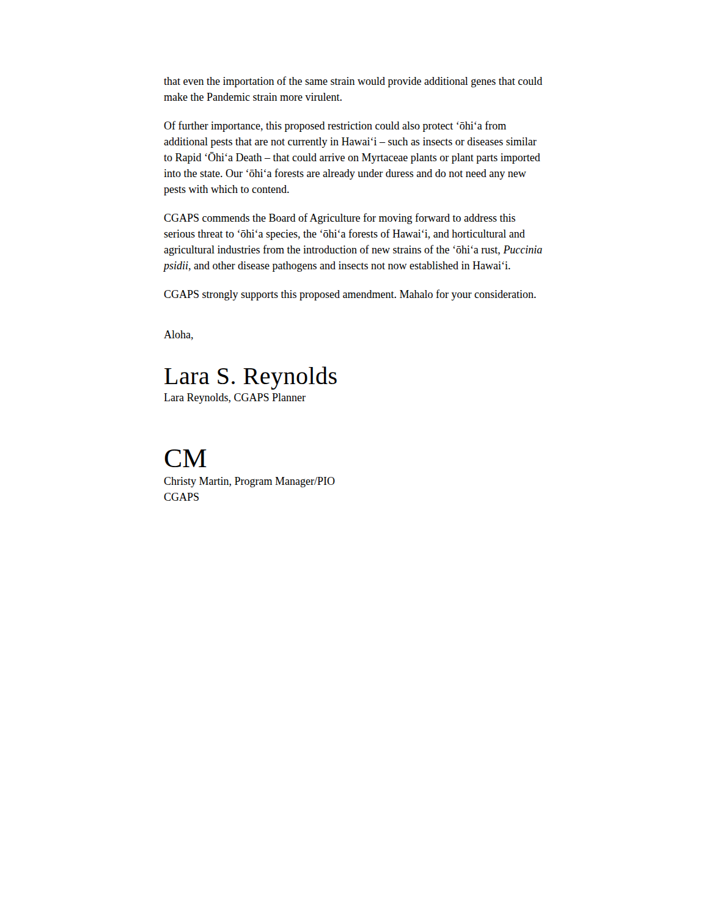that even the importation of the same strain would provide additional genes that could make the Pandemic strain more virulent.
Of further importance, this proposed restriction could also protect ‘ōhi‘a from additional pests that are not currently in Hawai‘i – such as insects or diseases similar to Rapid ‘Ōhi‘a Death – that could arrive on Myrtaceae plants or plant parts imported into the state. Our ‘ōhi‘a forests are already under duress and do not need any new pests with which to contend.
CGAPS commends the Board of Agriculture for moving forward to address this serious threat to ‘ōhi‘a species, the ‘ōhi‘a forests of Hawai‘i, and horticultural and agricultural industries from the introduction of new strains of the ‘ōhi‘a rust, Puccinia psidii, and other disease pathogens and insects not now established in Hawai‘i.
CGAPS strongly supports this proposed amendment. Mahalo for your consideration.
Aloha,
Lara S. Reynolds
Lara Reynolds, CGAPS Planner
CM
Christy Martin, Program Manager/PIO
CGAPS